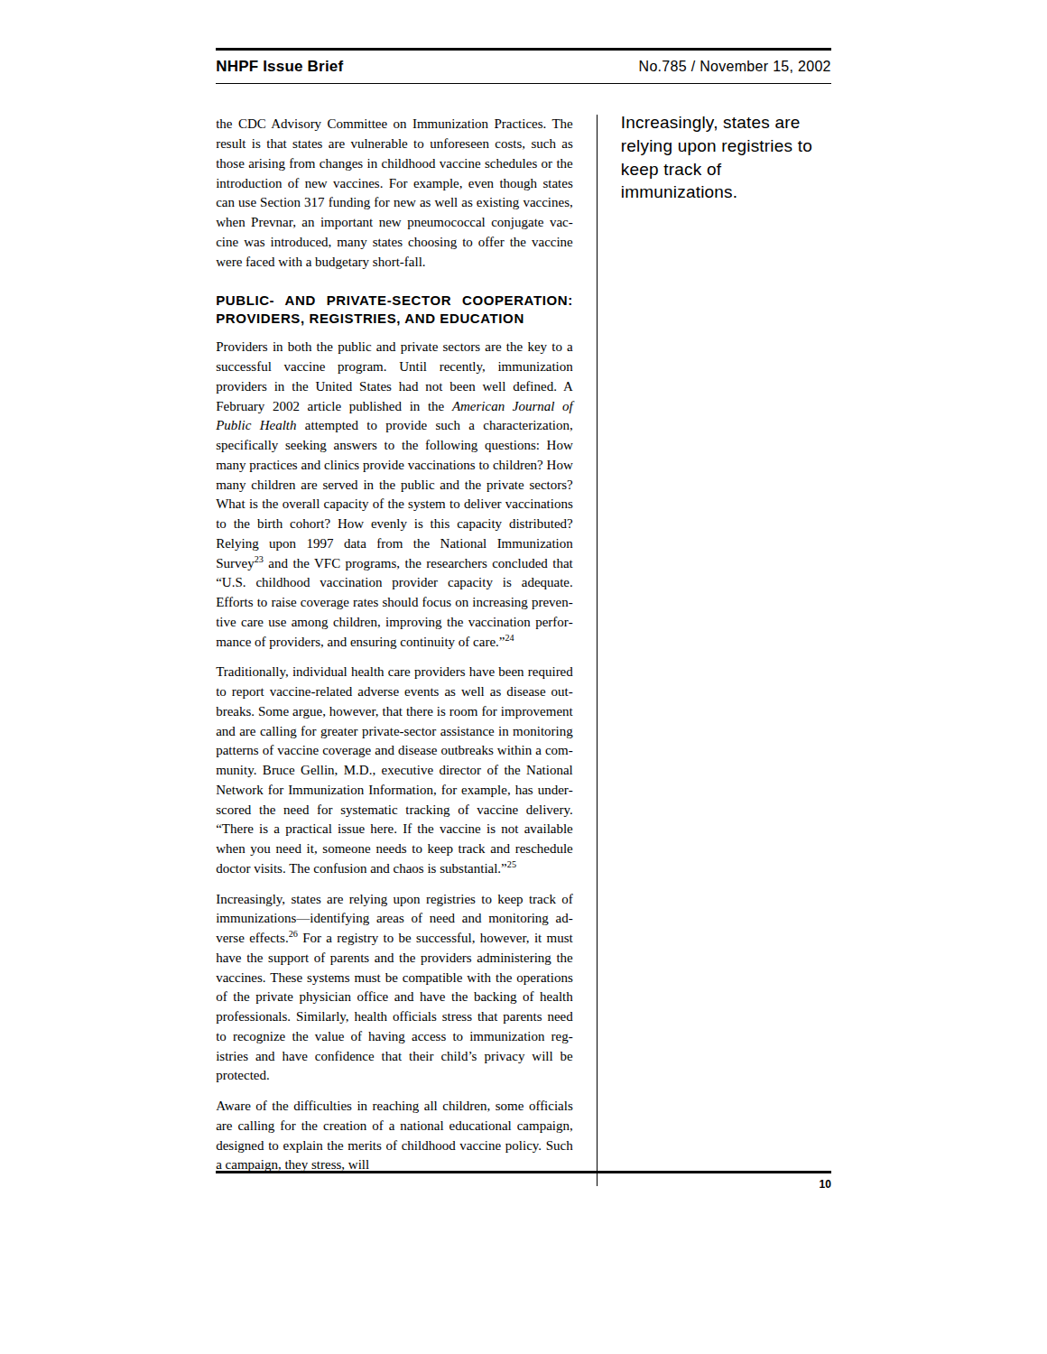NHPF Issue Brief
No.785 / November 15, 2002
the CDC Advisory Committee on Immunization Practices. The result is that states are vulnerable to unforeseen costs, such as those arising from changes in childhood vaccine schedules or the introduction of new vaccines. For example, even though states can use Section 317 funding for new as well as existing vaccines, when Prevnar, an important new pneumococcal conjugate vaccine was introduced, many states choosing to offer the vaccine were faced with a budgetary short-fall.
PUBLIC- AND PRIVATE-SECTOR COOPERATION: PROVIDERS, REGISTRIES, AND EDUCATION
Providers in both the public and private sectors are the key to a successful vaccine program. Until recently, immunization providers in the United States had not been well defined. A February 2002 article published in the American Journal of Public Health attempted to provide such a characterization, specifically seeking answers to the following questions: How many practices and clinics provide vaccinations to children? How many children are served in the public and the private sectors? What is the overall capacity of the system to deliver vaccinations to the birth cohort? How evenly is this capacity distributed? Relying upon 1997 data from the National Immunization Survey23 and the VFC programs, the researchers concluded that “U.S. childhood vaccination provider capacity is adequate. Efforts to raise coverage rates should focus on increasing preventive care use among children, improving the vaccination performance of providers, and ensuring continuity of care.”24
Traditionally, individual health care providers have been required to report vaccine-related adverse events as well as disease outbreaks. Some argue, however, that there is room for improvement and are calling for greater private-sector assistance in monitoring patterns of vaccine coverage and disease outbreaks within a community. Bruce Gellin, M.D., executive director of the National Network for Immunization Information, for example, has underscored the need for systematic tracking of vaccine delivery. “There is a practical issue here. If the vaccine is not available when you need it, someone needs to keep track and reschedule doctor visits. The confusion and chaos is substantial.”25
Increasingly, states are relying upon registries to keep track of immunizations—identifying areas of need and monitoring adverse effects.26 For a registry to be successful, however, it must have the support of parents and the providers administering the vaccines. These systems must be compatible with the operations of the private physician office and have the backing of health professionals. Similarly, health officials stress that parents need to recognize the value of having access to immunization registries and have confidence that their child’s privacy will be protected.
Aware of the difficulties in reaching all children, some officials are calling for the creation of a national educational campaign, designed to explain the merits of childhood vaccine policy. Such a campaign, they stress, will
Increasingly, states are relying upon registries to keep track of immunizations.
10